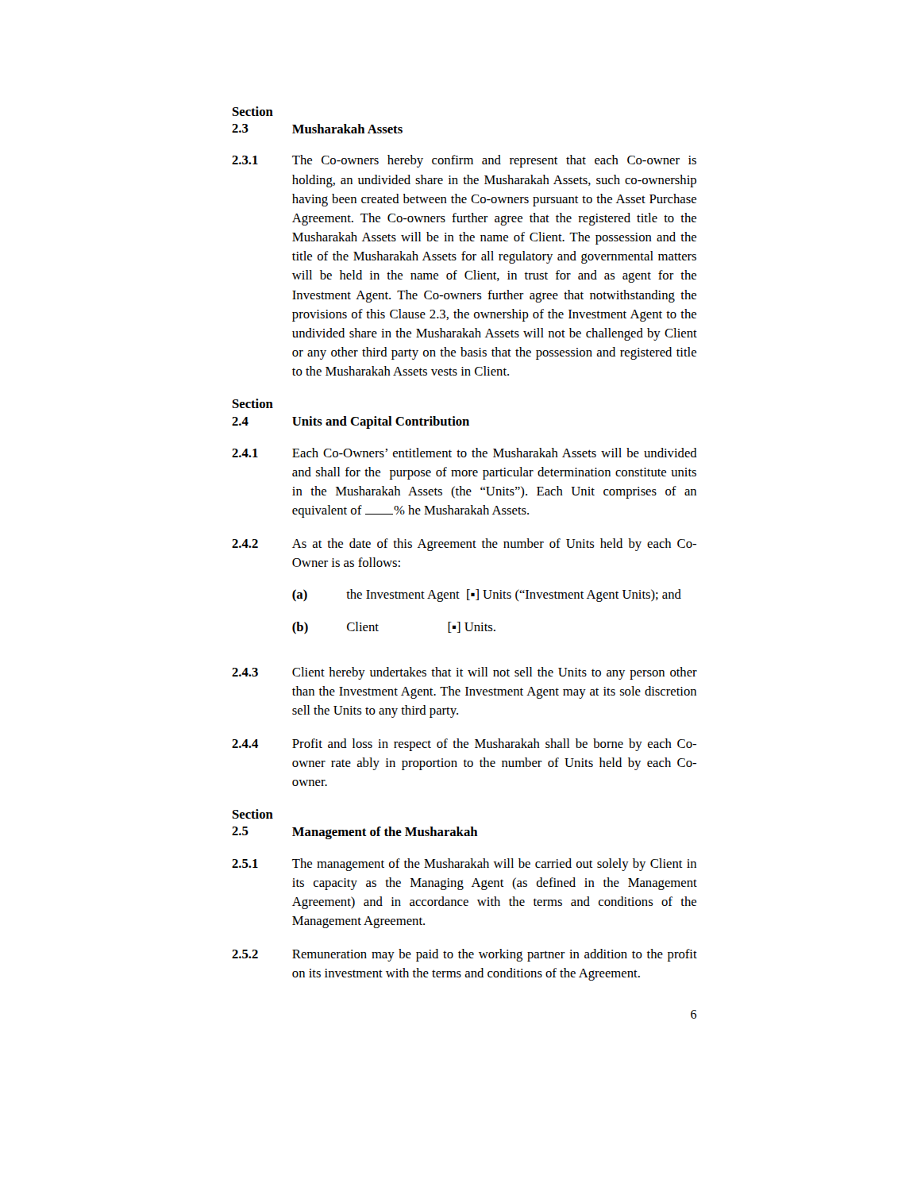Section 2.3 Musharakah Assets
2.3.1
The Co-owners hereby confirm and represent that each Co-owner is holding, an undivided share in the Musharakah Assets, such co-ownership having been created between the Co-owners pursuant to the Asset Purchase Agreement. The Co-owners further agree that the registered title to the Musharakah Assets will be in the name of Client. The possession and the title of the Musharakah Assets for all regulatory and governmental matters will be held in the name of Client, in trust for and as agent for the Investment Agent. The Co-owners further agree that notwithstanding the provisions of this Clause 2.3, the ownership of the Investment Agent to the undivided share in the Musharakah Assets will not be challenged by Client or any other third party on the basis that the possession and registered title to the Musharakah Assets vests in Client.
Section 2.4 Units and Capital Contribution
2.4.1
Each Co-Owners’ entitlement to the Musharakah Assets will be undivided and shall for the purpose of more particular determination constitute units in the Musharakah Assets (the “Units”). Each Unit comprises of an equivalent of % he Musharakah Assets.
2.4.2
As at the date of this Agreement the number of Units held by each Co-Owner is as follows:
(a)
the Investment Agent [▪] Units (“Investment Agent Units); and
(b)
Client [▪] Units.
2.4.3
Client hereby undertakes that it will not sell the Units to any person other than the Investment Agent. The Investment Agent may at its sole discretion sell the Units to any third party.
2.4.4
Profit and loss in respect of the Musharakah shall be borne by each Co-owner rate ably in proportion to the number of Units held by each Co-owner.
Section 2.5 Management of the Musharakah
2.5.1
The management of the Musharakah will be carried out solely by Client in its capacity as the Managing Agent (as defined in the Management Agreement) and in accordance with the terms and conditions of the Management Agreement.
2.5.2
Remuneration may be paid to the working partner in addition to the profit on its investment with the terms and conditions of the Agreement.
6